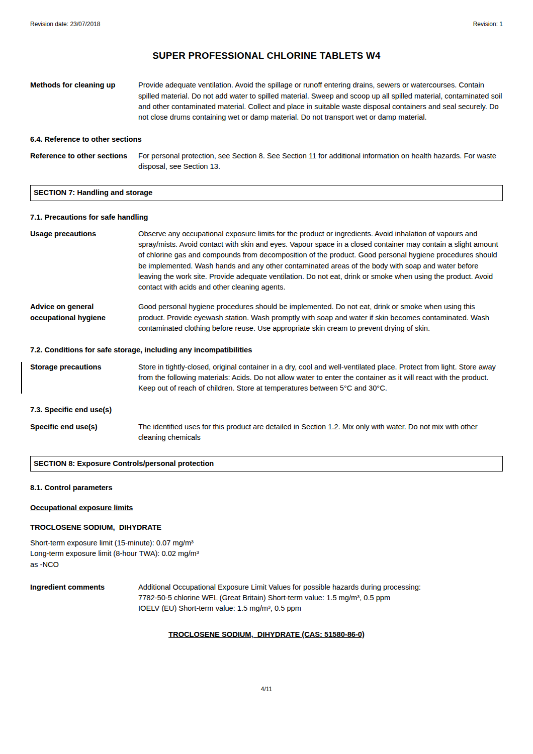Revision date: 23/07/2018 Revision: 1
SUPER PROFESSIONAL CHLORINE TABLETS W4
Methods for cleaning up
Provide adequate ventilation. Avoid the spillage or runoff entering drains, sewers or watercourses. Contain spilled material. Do not add water to spilled material. Sweep and scoop up all spilled material, contaminated soil and other contaminated material. Collect and place in suitable waste disposal containers and seal securely. Do not close drums containing wet or damp material. Do not transport wet or damp material.
6.4. Reference to other sections
Reference to other sections
For personal protection, see Section 8. See Section 11 for additional information on health hazards. For waste disposal, see Section 13.
SECTION 7: Handling and storage
7.1. Precautions for safe handling
Usage precautions
Observe any occupational exposure limits for the product or ingredients. Avoid inhalation of vapours and spray/mists. Avoid contact with skin and eyes. Vapour space in a closed container may contain a slight amount of chlorine gas and compounds from decomposition of the product. Good personal hygiene procedures should be implemented. Wash hands and any other contaminated areas of the body with soap and water before leaving the work site. Provide adequate ventilation. Do not eat, drink or smoke when using the product. Avoid contact with acids and other cleaning agents.
Advice on general occupational hygiene
Good personal hygiene procedures should be implemented. Do not eat, drink or smoke when using this product. Provide eyewash station. Wash promptly with soap and water if skin becomes contaminated. Wash contaminated clothing before reuse. Use appropriate skin cream to prevent drying of skin.
7.2. Conditions for safe storage, including any incompatibilities
Storage precautions
Store in tightly-closed, original container in a dry, cool and well-ventilated place. Protect from light. Store away from the following materials: Acids. Do not allow water to enter the container as it will react with the product. Keep out of reach of children. Store at temperatures between 5°C and 30°C.
7.3. Specific end use(s)
Specific end use(s)
The identified uses for this product are detailed in Section 1.2. Mix only with water. Do not mix with other cleaning chemicals
SECTION 8: Exposure Controls/personal protection
8.1. Control parameters
Occupational exposure limits
TROCLOSENE SODIUM, DIHYDRATE
Short-term exposure limit (15-minute): 0.07 mg/m³
Long-term exposure limit (8-hour TWA): 0.02 mg/m³
as -NCO
Ingredient comments
Additional Occupational Exposure Limit Values for possible hazards during processing:
7782-50-5 chlorine WEL (Great Britain) Short-term value: 1.5 mg/m³, 0.5 ppm
IOELV (EU) Short-term value: 1.5 mg/m³, 0.5 ppm
TROCLOSENE SODIUM, DIHYDRATE (CAS: 51580-86-0)
4/11